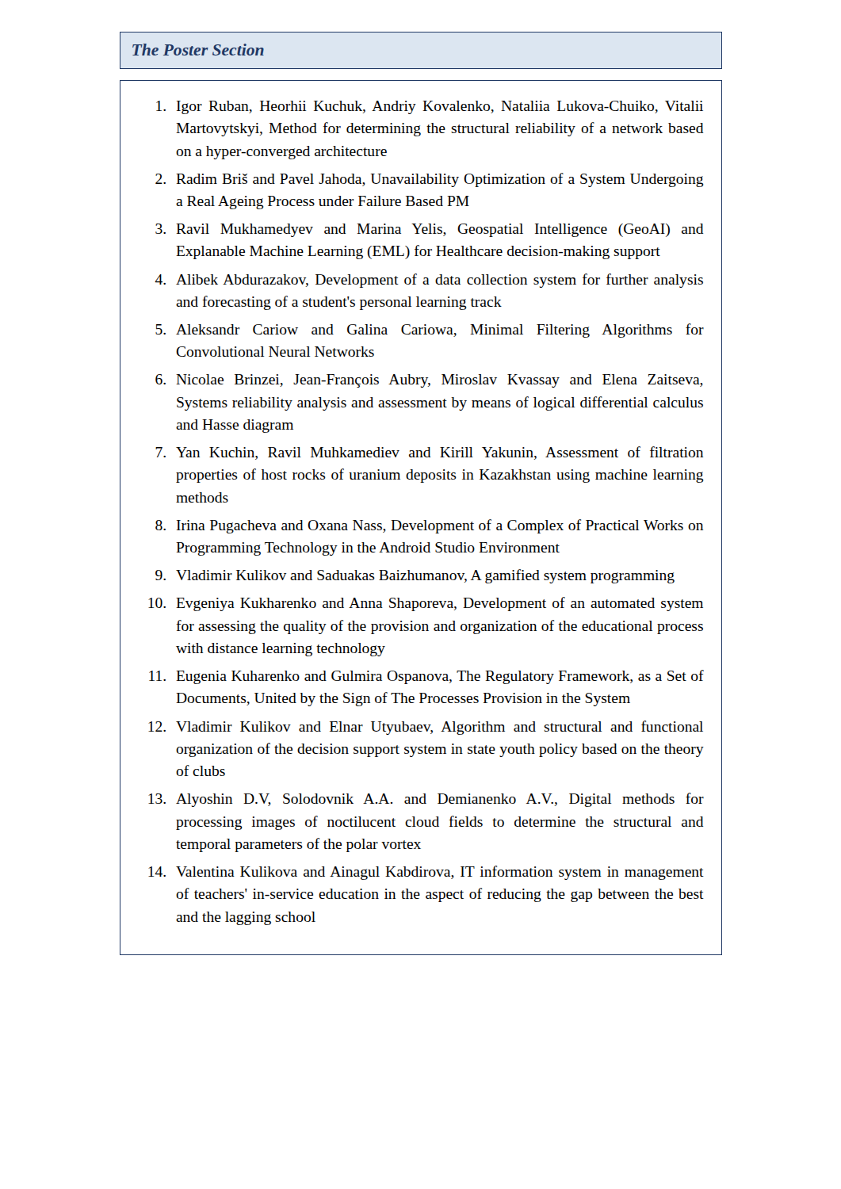The Poster Section
Igor Ruban, Heorhii Kuchuk, Andriy Kovalenko, Nataliia Lukova-Chuiko, Vitalii Martovytskyi, Method for determining the structural reliability of a network based on a hyper-converged architecture
Radim Briš and Pavel Jahoda, Unavailability Optimization of a System Undergoing a Real Ageing Process under Failure Based PM
Ravil Mukhamedyev and Marina Yelis, Geospatial Intelligence (GeoAI) and Explanable Machine Learning (EML) for Healthcare decision-making support
Alibek Abdurazakov, Development of a data collection system for further analysis and forecasting of a student's personal learning track
Aleksandr Cariow and Galina Cariowa, Minimal Filtering Algorithms for Convolutional Neural Networks
Nicolae Brinzei, Jean-François Aubry, Miroslav Kvassay and Elena Zaitseva, Systems reliability analysis and assessment by means of logical differential calculus and Hasse diagram
Yan Kuchin, Ravil Muhkamediev and Kirill Yakunin, Assessment of filtration properties of host rocks of uranium deposits in Kazakhstan using machine learning methods
Irina Pugacheva and Oxana Nass, Development of a Complex of Practical Works on Programming Technology in the Android Studio Environment
Vladimir Kulikov and Saduakas Baizhumanov, A gamified system programming
Evgeniya Kukharenko and Anna Shaporeva, Development of an automated system for assessing the quality of the provision and organization of the educational process with distance learning technology
Eugenia Kuharenko and Gulmira Ospanova, The Regulatory Framework, as a Set of Documents, United by the Sign of The Processes Provision in the System
Vladimir Kulikov and Elnar Utyubaev, Algorithm and structural and functional organization of the decision support system in state youth policy based on the theory of clubs
Alyoshin D.V, Solodovnik A.A. and Demianenko A.V., Digital methods for processing images of noctilucent cloud fields to determine the structural and temporal parameters of the polar vortex
Valentina Kulikova and Ainagul Kabdirova, IT information system in management of teachers' in-service education in the aspect of reducing the gap between the best and the lagging school